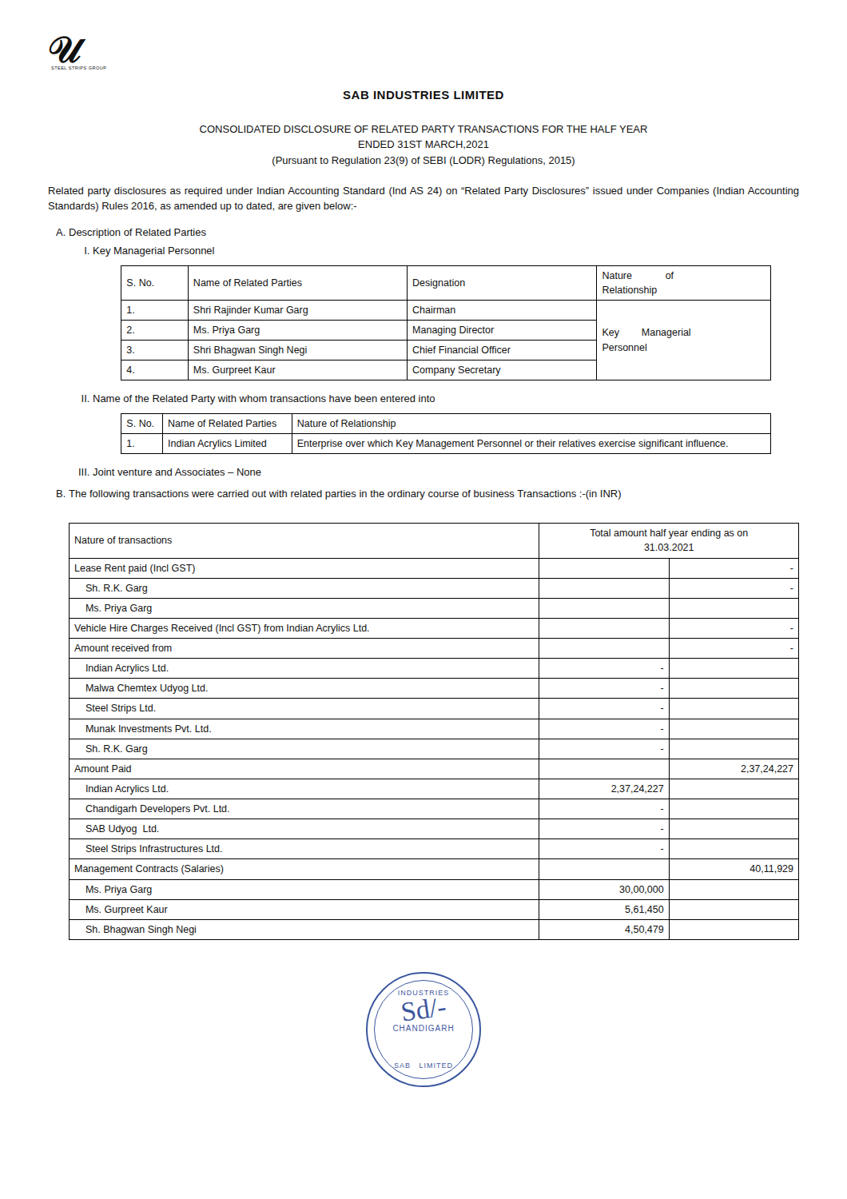𝒰
Steel Strips Group
SAB INDUSTRIES LIMITED
CONSOLIDATED DISCLOSURE OF RELATED PARTY TRANSACTIONS FOR THE HALF YEAR
ENDED 31ST MARCH,2021
(Pursuant to Regulation 23(9) of SEBI (LODR) Regulations, 2015)
Related party disclosures as required under Indian Accounting Standard (Ind AS 24) on “Related Party Disclosures” issued under Companies (Indian Accounting Standards) Rules 2016, as amended up to dated, are given below:-
Description of Related Parties
Key Managerial Personnel
| S. No. | Name of Related Parties | Designation | Nature of Relationship |
| --- | --- | --- | --- |
| 1. | Shri Rajinder Kumar Garg | Chairman | Key Managerial Personnel |
| 2. | Ms. Priya Garg | Managing Director |
| 3. | Shri Bhagwan Singh Negi | Chief Financial Officer |
| 4. | Ms. Gurpreet Kaur | Company Secretary |
Name of the Related Party with whom transactions have been entered into
| S. No. | Name of Related Parties | Nature of Relationship |
| --- | --- | --- |
| 1. | Indian Acrylics Limited | Enterprise over which Key Management Personnel or their relatives exercise significant influence. |
Joint venture and Associates – None
The following transactions were carried out with related parties in the ordinary course of business Transactions :-(in INR)
| Nature of transactions | Total amount half year ending as on 31.03.2021 |
| --- | --- |
| Lease Rent paid (Incl GST) | | - |
| Sh. R.K. Garg | | - |
| Ms. Priya Garg | | |
| Vehicle Hire Charges Received (Incl GST) from Indian Acrylics Ltd. | | - |
| Amount received from | | - |
| Indian Acrylics Ltd. | - | |
| Malwa Chemtex Udyog Ltd. | - | |
| Steel Strips Ltd. | - | |
| Munak Investments Pvt. Ltd. | - | |
| Sh. R.K. Garg | - | |
| Amount Paid | | 2,37,24,227 |
| Indian Acrylics Ltd. | 2,37,24,227 | |
| Chandigarh Developers Pvt. Ltd. | - | |
| SAB Udyog Ltd. | - | |
| Steel Strips Infrastructures Ltd. | - | |
| Management Contracts (Salaries) | | 40,11,929 |
| Ms. Priya Garg | 30,00,000 | |
| Ms. Gurpreet Kaur | 5,61,450 | |
| Sh. Bhagwan Singh Negi | 4,50,479 | |
INDUSTRIES
CHANDIGARH
SAB LIMITED
Sd/-